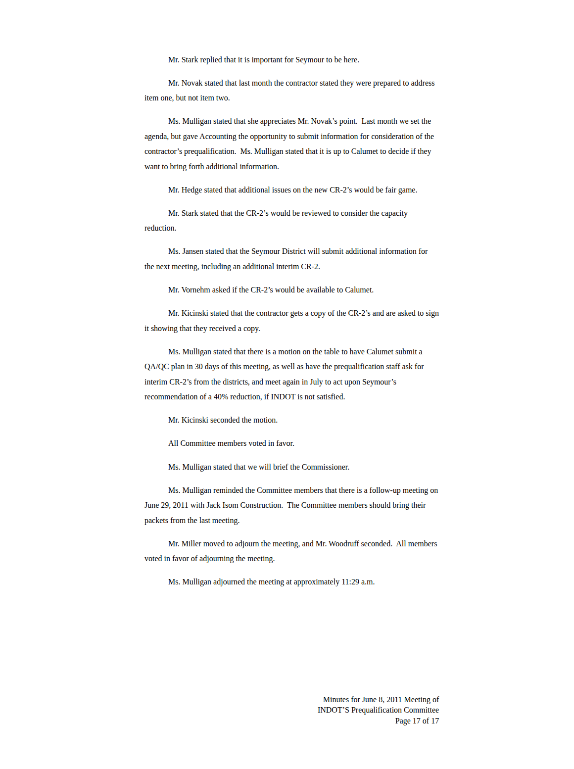Mr. Stark replied that it is important for Seymour to be here.
Mr. Novak stated that last month the contractor stated they were prepared to address item one, but not item two.
Ms. Mulligan stated that she appreciates Mr. Novak’s point. Last month we set the agenda, but gave Accounting the opportunity to submit information for consideration of the contractor’s prequalification. Ms. Mulligan stated that it is up to Calumet to decide if they want to bring forth additional information.
Mr. Hedge stated that additional issues on the new CR-2’s would be fair game.
Mr. Stark stated that the CR-2’s would be reviewed to consider the capacity reduction.
Ms. Jansen stated that the Seymour District will submit additional information for the next meeting, including an additional interim CR-2.
Mr. Vornehm asked if the CR-2’s would be available to Calumet.
Mr. Kicinski stated that the contractor gets a copy of the CR-2’s and are asked to sign it showing that they received a copy.
Ms. Mulligan stated that there is a motion on the table to have Calumet submit a QA/QC plan in 30 days of this meeting, as well as have the prequalification staff ask for interim CR-2’s from the districts, and meet again in July to act upon Seymour’s recommendation of a 40% reduction, if INDOT is not satisfied.
Mr. Kicinski seconded the motion.
All Committee members voted in favor.
Ms. Mulligan stated that we will brief the Commissioner.
Ms. Mulligan reminded the Committee members that there is a follow-up meeting on June 29, 2011 with Jack Isom Construction. The Committee members should bring their packets from the last meeting.
Mr. Miller moved to adjourn the meeting, and Mr. Woodruff seconded. All members voted in favor of adjourning the meeting.
Ms. Mulligan adjourned the meeting at approximately 11:29 a.m.
Minutes for June 8, 2011 Meeting of
INDOT’S Prequalification Committee
Page 17 of 17